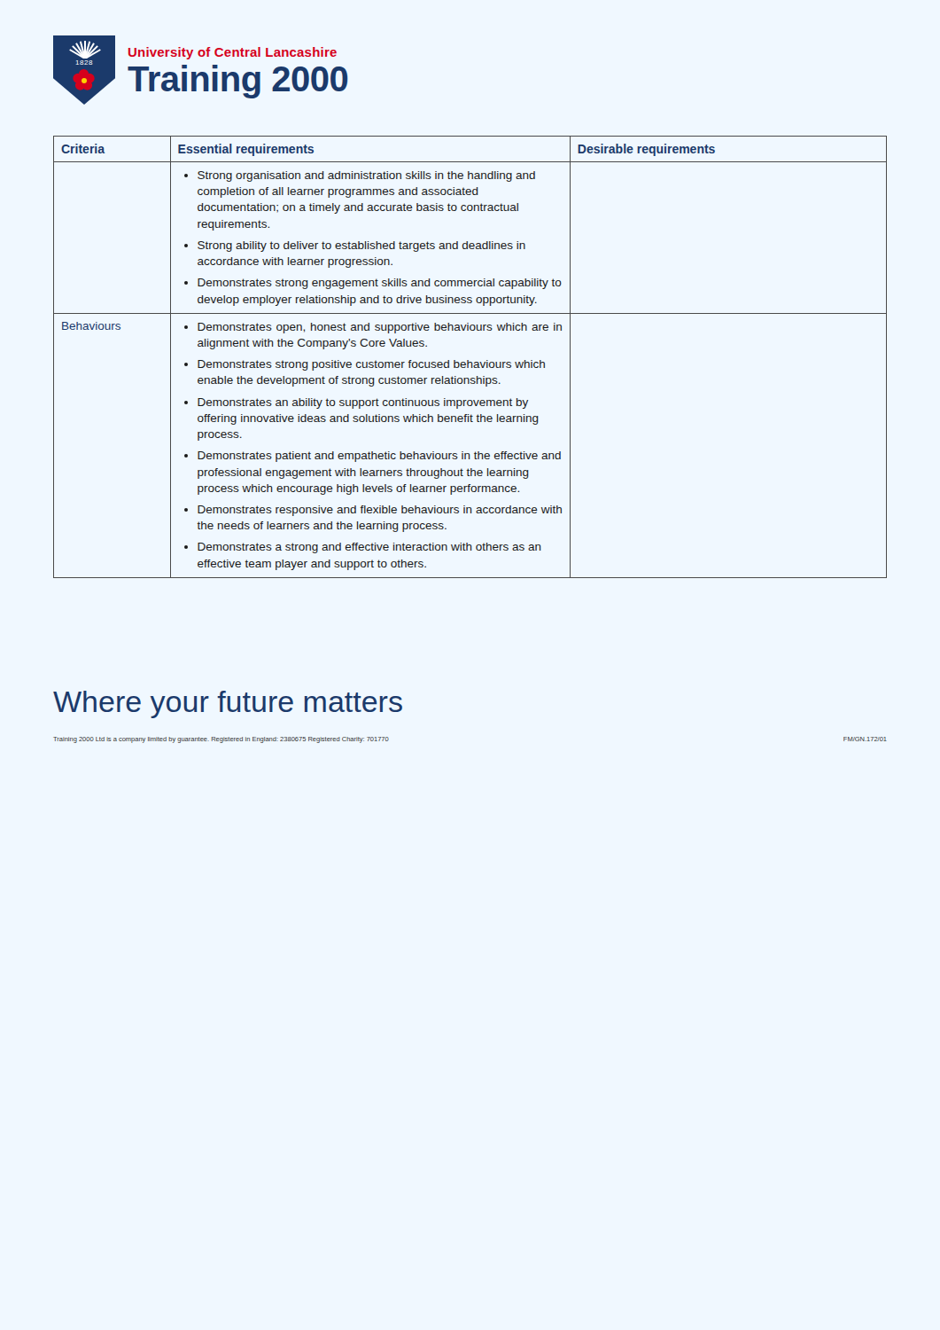1828
University of Central Lancashire
Training 2000
| Criteria | Essential requirements | Desirable requirements |
| --- | --- | --- |
| | Strong organisation and administration skills in the handling and completion of all learner programmes and associated documentation; on a timely and accurate basis to contractual requirements. Strong ability to deliver to established targets and deadlines in accordance with learner progression. Demonstrates strong engagement skills and commercial capability to develop employer relationship and to drive business opportunity. | |
| Behaviours | Demonstrates open, honest and supportive behaviours which are in alignment with the Company's Core Values. Demonstrates strong positive customer focused behaviours which enable the development of strong customer relationships. Demonstrates an ability to support continuous improvement by offering innovative ideas and solutions which benefit the learning process. Demonstrates patient and empathetic behaviours in the effective and professional engagement with learners throughout the learning process which encourage high levels of learner performance. Demonstrates responsive and flexible behaviours in accordance with the needs of learners and the learning process. Demonstrates a strong and effective interaction with others as an effective team player and support to others. | |
Where your future matters
Training 2000 Ltd is a company limited by guarantee. Registered in England: 2380675 Registered Charity: 701770
FM/GN.172/01